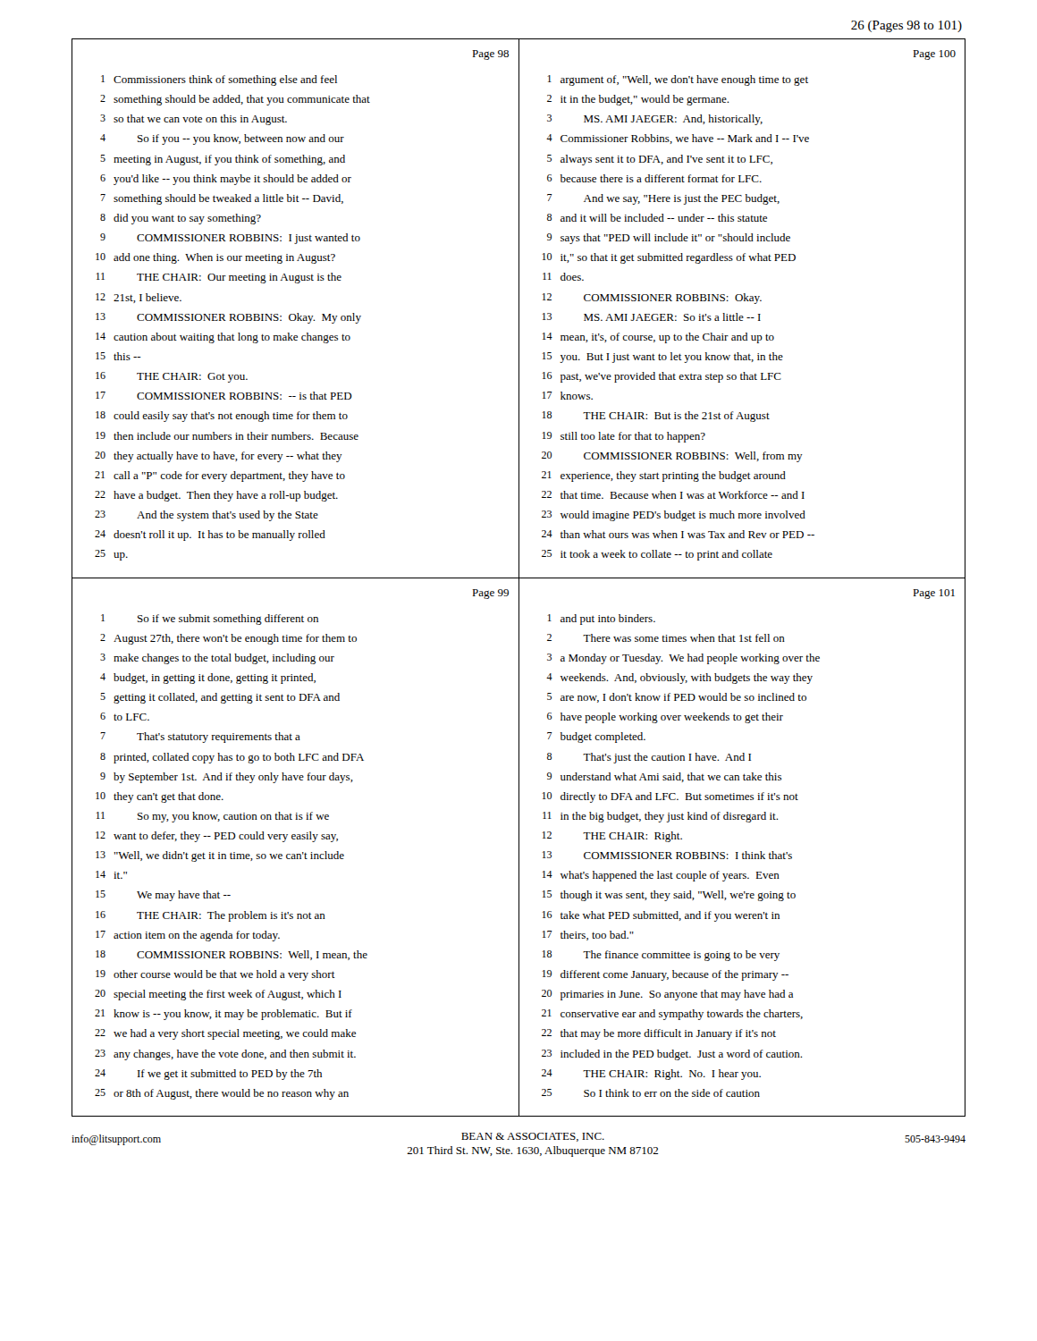26 (Pages 98 to 101)
| Page 98 / 1 / Commissioners think of something else and feel / / 2 / something should be added, that you communicate that / / 3 / so that we can vote on this in August. / / 4 / So if you -- you know, between now and our / / 5 / meeting in August, if you think of something, and / / 6 / you'd like -- you think maybe it should be added or / / 7 / something should be tweaked a little bit -- David, / / 8 / did you want to say something? / / 9 / COMMISSIONER ROBBINS: I just wanted to / / 10 / add one thing. When is our meeting in August? / / 11 / THE CHAIR: Our meeting in August is the / / 12 / 21st, I believe. / / 13 / COMMISSIONER ROBBINS: Okay. My only / / 14 / caution about waiting that long to make changes to / / 15 / this -- / / 16 / THE CHAIR: Got you. / / 17 / COMMISSIONER ROBBINS: -- is that PED / / 18 / could easily say that's not enough time for them to / / 19 / then include our numbers in their numbers. Because / / 20 / they actually have to have, for every -- what they / / 21 / call a "P" code for every department, they have to / / 22 / have a budget. Then they have a roll-up budget. / / 23 / And the system that's used by the State / / 24 / doesn't roll it up. It has to be manually rolled / / 25 / up. / | Page 100 / 1 / argument of, "Well, we don't have enough time to get / / 2 / it in the budget," would be germane. / / 3 / MS. AMI JAEGER: And, historically, / / 4 / Commissioner Robbins, we have -- Mark and I -- I've / / 5 / always sent it to DFA, and I've sent it to LFC, / / 6 / because there is a different format for LFC. / / 7 / And we say, "Here is just the PEC budget, / / 8 / and it will be included -- under -- this statute / / 9 / says that "PED will include it" or "should include / / 10 / it," so that it get submitted regardless of what PED / / 11 / does. / / 12 / COMMISSIONER ROBBINS: Okay. / / 13 / MS. AMI JAEGER: So it's a little -- I / / 14 / mean, it's, of course, up to the Chair and up to / / 15 / you. But I just want to let you know that, in the / / 16 / past, we've provided that extra step so that LFC / / 17 / knows. / / 18 / THE CHAIR: But is the 21st of August / / 19 / still too late for that to happen? / / 20 / COMMISSIONER ROBBINS: Well, from my / / 21 / experience, they start printing the budget around / / 22 / that time. Because when I was at Workforce -- and I / / 23 / would imagine PED's budget is much more involved / / 24 / than what ours was when I was Tax and Rev or PED -- / / 25 / it took a week to collate -- to print and collate / |
| Page 99 / 1 / So if we submit something different on / / 2 / August 27th, there won't be enough time for them to / / 3 / make changes to the total budget, including our / / 4 / budget, in getting it done, getting it printed, / / 5 / getting it collated, and getting it sent to DFA and / / 6 / to LFC. / / 7 / That's statutory requirements that a / / 8 / printed, collated copy has to go to both LFC and DFA / / 9 / by September 1st. And if they only have four days, / / 10 / they can't get that done. / / 11 / So my, you know, caution on that is if we / / 12 / want to defer, they -- PED could very easily say, / / 13 / "Well, we didn't get it in time, so we can't include / / 14 / it." / / 15 / We may have that -- / / 16 / THE CHAIR: The problem is it's not an / / 17 / action item on the agenda for today. / / 18 / COMMISSIONER ROBBINS: Well, I mean, the / / 19 / other course would be that we hold a very short / / 20 / special meeting the first week of August, which I / / 21 / know is -- you know, it may be problematic. But if / / 22 / we had a very short special meeting, we could make / / 23 / any changes, have the vote done, and then submit it. / / 24 / If we get it submitted to PED by the 7th / / 25 / or 8th of August, there would be no reason why an / | Page 101 / 1 / and put into binders. / / 2 / There was some times when that 1st fell on / / 3 / a Monday or Tuesday. We had people working over the / / 4 / weekends. And, obviously, with budgets the way they / / 5 / are now, I don't know if PED would be so inclined to / / 6 / have people working over weekends to get their / / 7 / budget completed. / / 8 / That's just the caution I have. And I / / 9 / understand what Ami said, that we can take this / / 10 / directly to DFA and LFC. But sometimes if it's not / / 11 / in the big budget, they just kind of disregard it. / / 12 / THE CHAIR: Right. / / 13 / COMMISSIONER ROBBINS: I think that's / / 14 / what's happened the last couple of years. Even / / 15 / though it was sent, they said, "Well, we're going to / / 16 / take what PED submitted, and if you weren't in / / 17 / theirs, too bad." / / 18 / The finance committee is going to be very / / 19 / different come January, because of the primary -- / / 20 / primaries in June. So anyone that may have had a / / 21 / conservative ear and sympathy towards the charters, / / 22 / that may be more difficult in January if it's not / / 23 / included in the PED budget. Just a word of caution. / / 24 / THE CHAIR: Right. No. I hear you. / / 25 / So I think to err on the side of caution / |
info@litsupport.com
BEAN & ASSOCIATES, INC.
201 Third St. NW, Ste. 1630, Albuquerque NM 87102
505-843-9494